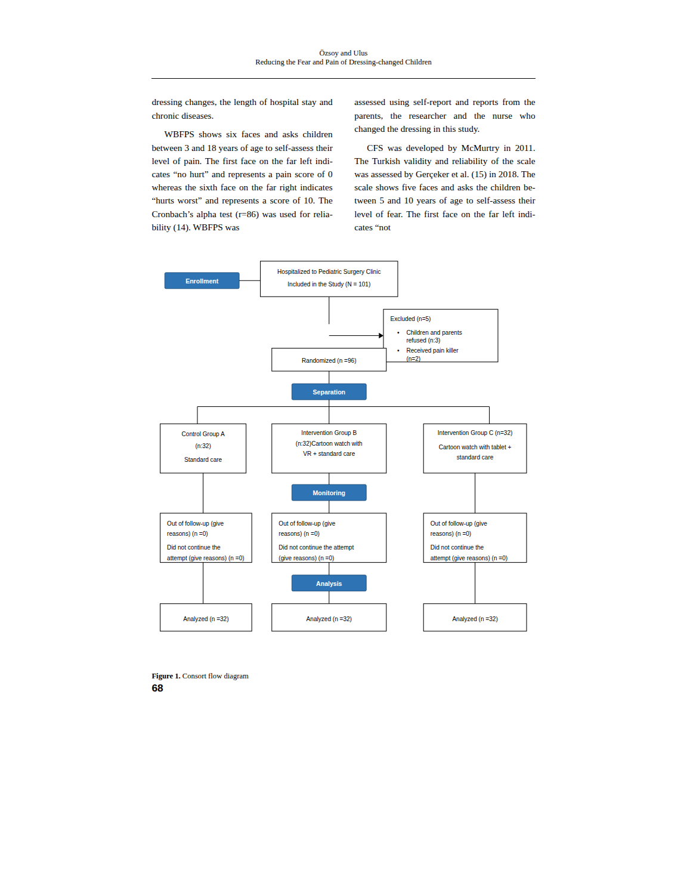Özsoy and Ulus Reducing the Fear and Pain of Dressing-changed Children
dressing changes, the length of hospital stay and chronic diseases.
WBFPS shows six faces and asks children between 3 and 18 years of age to self-assess their level of pain. The first face on the far left indicates “no hurt” and represents a pain score of 0 whereas the sixth face on the far right indicates “hurts worst” and represents a score of 10. The Cronbach’s alpha test (r=86) was used for reliability (14). WBFPS was
assessed using self-report and reports from the parents, the researcher and the nurse who changed the dressing in this study.
CFS was developed by McMurtry in 2011. The Turkish validity and reliability of the scale was assessed by Gerçeker et al. (15) in 2018. The scale shows five faces and asks the children between 5 and 10 years of age to self-assess their level of fear. The first face on the far left indicates “not
Hospitalized to Pediatric Surgery Clinic Included in the Study (N = 101) Enrollment Excluded (n=5) • Children and parents refused (n:3) • Received pain killer (n=2) Randomized (n =96) Separation Control Group A (n:32) Standard care Intervention Group B (n:32)Cartoon watch with VR + standard care Intervention Group C (n=32) Cartoon watch with tablet + standard care Monitoring Out of follow-up (give reasons) (n =0) Did not continue the attempt (give reasons) (n =0) Out of follow-up (give reasons) (n =0) Did not continue the attempt (give reasons) (n =0) Out of follow-up (give reasons) (n =0) Did not continue the attempt (give reasons) (n =0) Analysis Analyzed (n =32) Analyzed (n =32) Analyzed (n =32)
Figure 1. Consort flow diagram
68